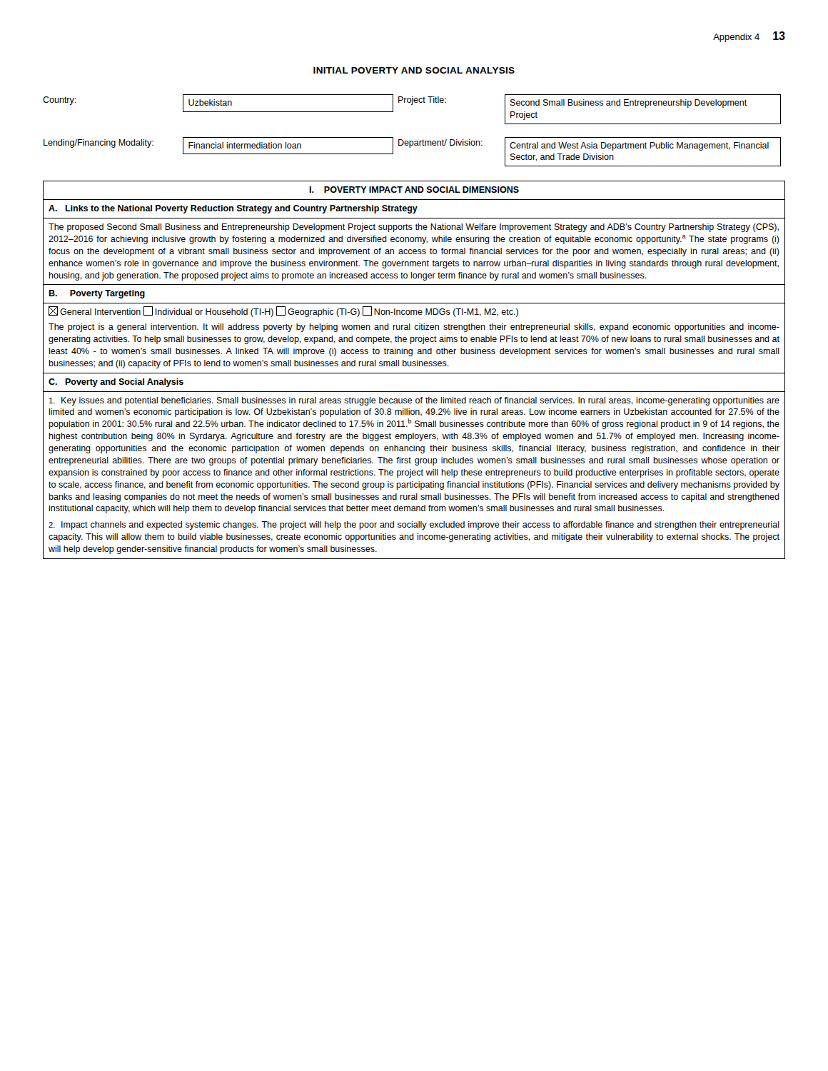Appendix 413
INITIAL POVERTY AND SOCIAL ANALYSIS
| Country: | Uzbekistan | Project Title: | Second Small Business and Entrepreneurship Development Project |
| Lending/Financing Modality: | Financial intermediation loan | Department/ Division: | Central and West Asia Department Public Management, Financial Sector, and Trade Division |
| I. POVERTY IMPACT AND SOCIAL DIMENSIONS |
| A. Links to the National Poverty Reduction Strategy and Country Partnership Strategy |
| The proposed Second Small Business and Entrepreneurship Development Project supports the National Welfare Improvement Strategy and ADB’s Country Partnership Strategy (CPS), 2012–2016 for achieving inclusive growth by fostering a modernized and diversified economy, while ensuring the creation of equitable economic opportunity. a The state programs (i) focus on the development of a vibrant small business sector and improvement of an access to formal financial services for the poor and women, especially in rural areas; and (ii) enhance women’s role in governance and improve the business environment. The government targets to narrow urban–rural disparities in living standards through rural development, housing, and job generation. The proposed project aims to promote an increased access to longer term finance by rural and women’s small businesses. |
| B. Poverty Targeting |
| General Intervention Individual or Household (TI-H) Geographic (TI-G) Non-Income MDGs (TI-M1, M2, etc.) The project is a general intervention. It will address poverty by helping women and rural citizen strengthen their entrepreneurial skills, expand economic opportunities and income-generating activities. To help small businesses to grow, develop, expand, and compete, the project aims to enable PFIs to lend at least 70% of new loans to rural small businesses and at least 40% - to women’s small businesses. A linked TA will improve (i) access to training and other business development services for women’s small businesses and rural small businesses; and (ii) capacity of PFIs to lend to women’s small businesses and rural small businesses. |
| C. Poverty and Social Analysis |
| 1. Key issues and potential beneficiaries. Small businesses in rural areas struggle because of the limited reach of financial services. In rural areas, income-generating opportunities are limited and women’s economic participation is low. Of Uzbekistan’s population of 30.8 million, 49.2% live in rural areas. Low income earners in Uzbekistan accounted for 27.5% of the population in 2001: 30.5% rural and 22.5% urban. The indicator declined to 17.5% in 2011. b Small businesses contribute more than 60% of gross regional product in 9 of 14 regions, the highest contribution being 80% in Syrdarya. Agriculture and forestry are the biggest employers, with 48.3% of employed women and 51.7% of employed men. Increasing income-generating opportunities and the economic participation of women depends on enhancing their business skills, financial literacy, business registration, and confidence in their entrepreneurial abilities. There are two groups of potential primary beneficiaries. The first group includes women’s small businesses and rural small businesses whose operation or expansion is constrained by poor access to finance and other informal restrictions. The project will help these entrepreneurs to build productive enterprises in profitable sectors, operate to scale, access finance, and benefit from economic opportunities. The second group is participating financial institutions (PFIs). Financial services and delivery mechanisms provided by banks and leasing companies do not meet the needs of women’s small businesses and rural small businesses. The PFIs will benefit from increased access to capital and strengthened institutional capacity, which will help them to develop financial services that better meet demand from women’s small businesses and rural small businesses. 2. Impact channels and expected systemic changes. The project will help the poor and socially excluded improve their access to affordable finance and strengthen their entrepreneurial capacity. This will allow them to build viable businesses, create economic opportunities and income-generating activities, and mitigate their vulnerability to external shocks. The project will help develop gender-sensitive financial products for women’s small businesses. |